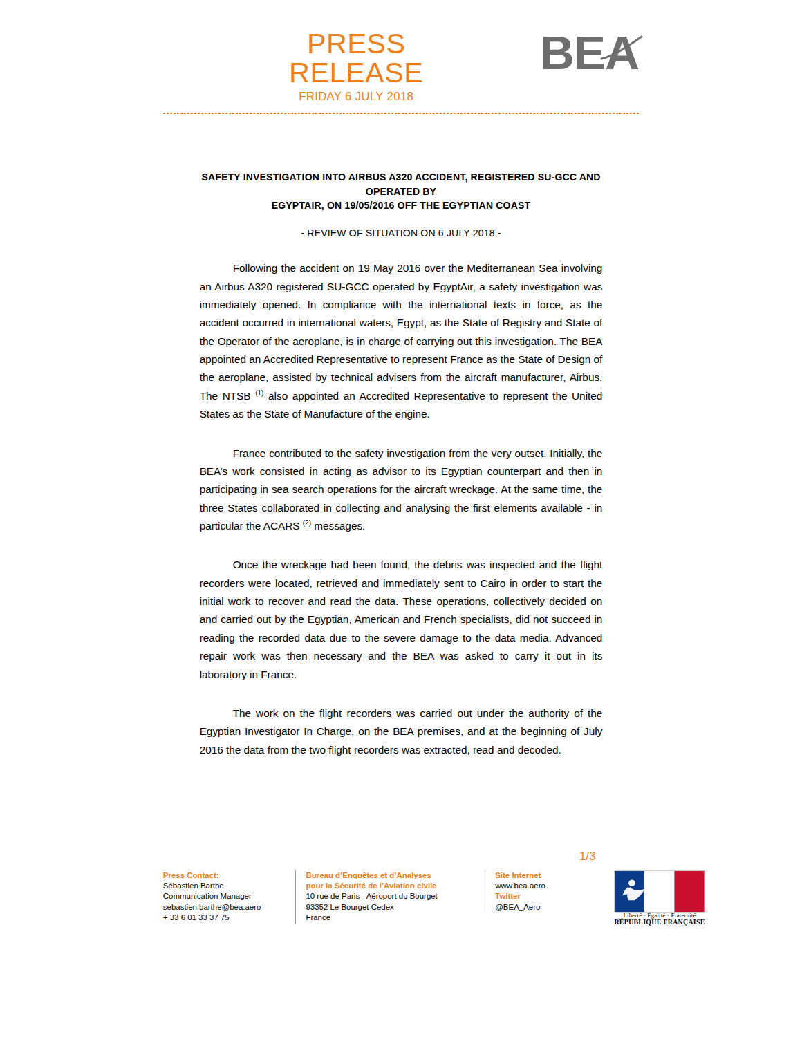PRESS RELEASE
FRIDAY 6 JULY 2018
BEA
SAFETY INVESTIGATION INTO AIRBUS A320 ACCIDENT, REGISTERED SU-GCC AND OPERATED BY
EGYPTAIR, ON 19/05/2016 OFF THE EGYPTIAN COAST
- REVIEW OF SITUATION ON 6 JULY 2018 -
Following the accident on 19 May 2016 over the Mediterranean Sea involving an Airbus A320 registered SU-GCC operated by EgyptAir, a safety investigation was immediately opened. In compliance with the international texts in force, as the accident occurred in international waters, Egypt, as the State of Registry and State of the Operator of the aeroplane, is in charge of carrying out this investigation. The BEA appointed an Accredited Representative to represent France as the State of Design of the aeroplane, assisted by technical advisers from the aircraft manufacturer, Airbus. The NTSB (1) also appointed an Accredited Representative to represent the United States as the State of Manufacture of the engine.
France contributed to the safety investigation from the very outset. Initially, the BEA’s work consisted in acting as advisor to its Egyptian counterpart and then in participating in sea search operations for the aircraft wreckage. At the same time, the three States collaborated in collecting and analysing the first elements available - in particular the ACARS (2) messages.
Once the wreckage had been found, the debris was inspected and the flight recorders were located, retrieved and immediately sent to Cairo in order to start the initial work to recover and read the data. These operations, collectively decided on and carried out by the Egyptian, American and French specialists, did not succeed in reading the recorded data due to the severe damage to the data media. Advanced repair work was then necessary and the BEA was asked to carry it out in its laboratory in France.
The work on the flight recorders was carried out under the authority of the Egyptian Investigator In Charge, on the BEA premises, and at the beginning of July 2016 the data from the two flight recorders was extracted, read and decoded.
1/3
Press Contact:
Sébastien Barthe
Communication Manager
sebastien.barthe@bea.aero
+ 33 6 01 33 37 75
Bureau d’Enquêtes et d’Analyses
pour la Sécurité de l’Aviation civile
10 rue de Paris - Aéroport du Bourget
93352 Le Bourget Cedex
France
Site Internet
www.bea.aero
Twitter
@BEA_Aero
Liberté · Égalité · Fraternité RÉPUBLIQUE FRANÇAISE